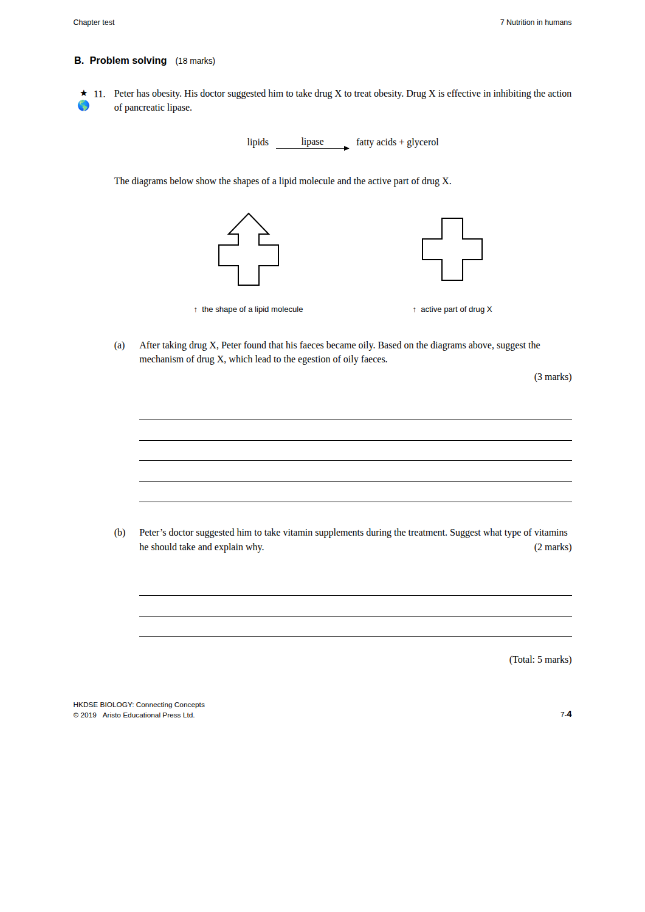Chapter test
7 Nutrition in humans
B. Problem solving (18 marks)
★ 🌎
11.
Peter has obesity. His doctor suggested him to take drug X to treat obesity. Drug X is effective in inhibiting the action of pancreatic lipase.
lipids lipase fatty acids + glycerol
The diagrams below show the shapes of a lipid molecule and the active part of drug X.
↑the shape of a lipid molecule
↑active part of drug X
(a)
After taking drug X, Peter found that his faeces became oily. Based on the diagrams above, suggest the mechanism of drug X, which lead to the egestion of oily faeces.
(3 marks)
(b)
Peter’s doctor suggested him to take vitamin supplements during the treatment. Suggest what type of vitamins he should take and explain why.(2 marks)
(Total: 5 marks)
HKDSE BIOLOGY: Connecting Concepts
© 2019 Aristo Educational Press Ltd.
7-4